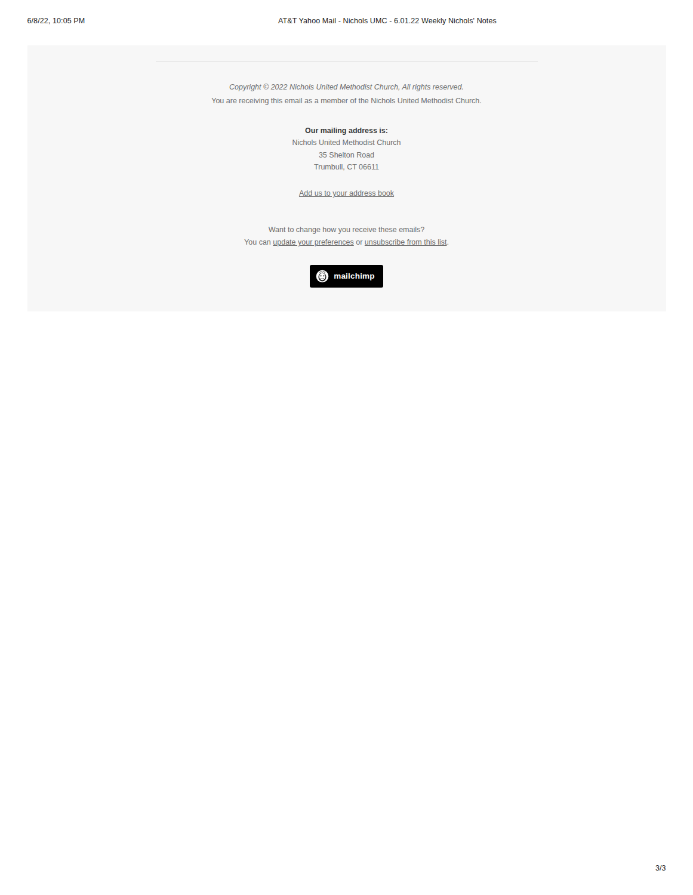6/8/22, 10:05 PM AT&T Yahoo Mail - Nichols UMC - 6.01.22 Weekly Nichols' Notes
Copyright © 2022 Nichols United Methodist Church, All rights reserved.
You are receiving this email as a member of the Nichols United Methodist Church.
Our mailing address is:
Nichols United Methodist Church
35 Shelton Road
Trumbull, CT 06611
Add us to your address book
Want to change how you receive these emails?
You can update your preferences or unsubscribe from this list.
mailchimp
3/3